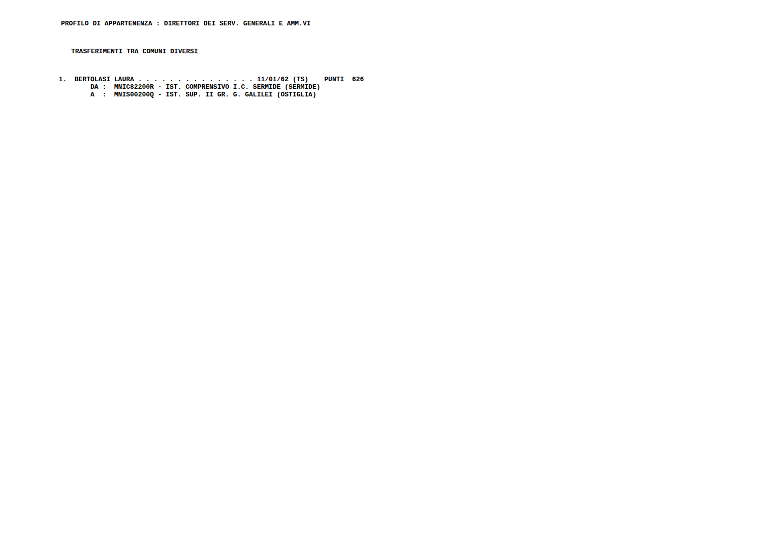PROFILO DI APPARTENENZA : DIRETTORI DEI SERV. GENERALI E AMM.VI
TRASFERIMENTI TRA COMUNI DIVERSI
1. BERTOLASI LAURA . . . . . . . . . . . . . . . 11/01/62 (TS) PUNTI 626 DA : MNIC82200R - IST. COMPRENSIVO I.C. SERMIDE (SERMIDE) A : MNIS00200Q - IST. SUP. II GR. G. GALILEI (OSTIGLIA)